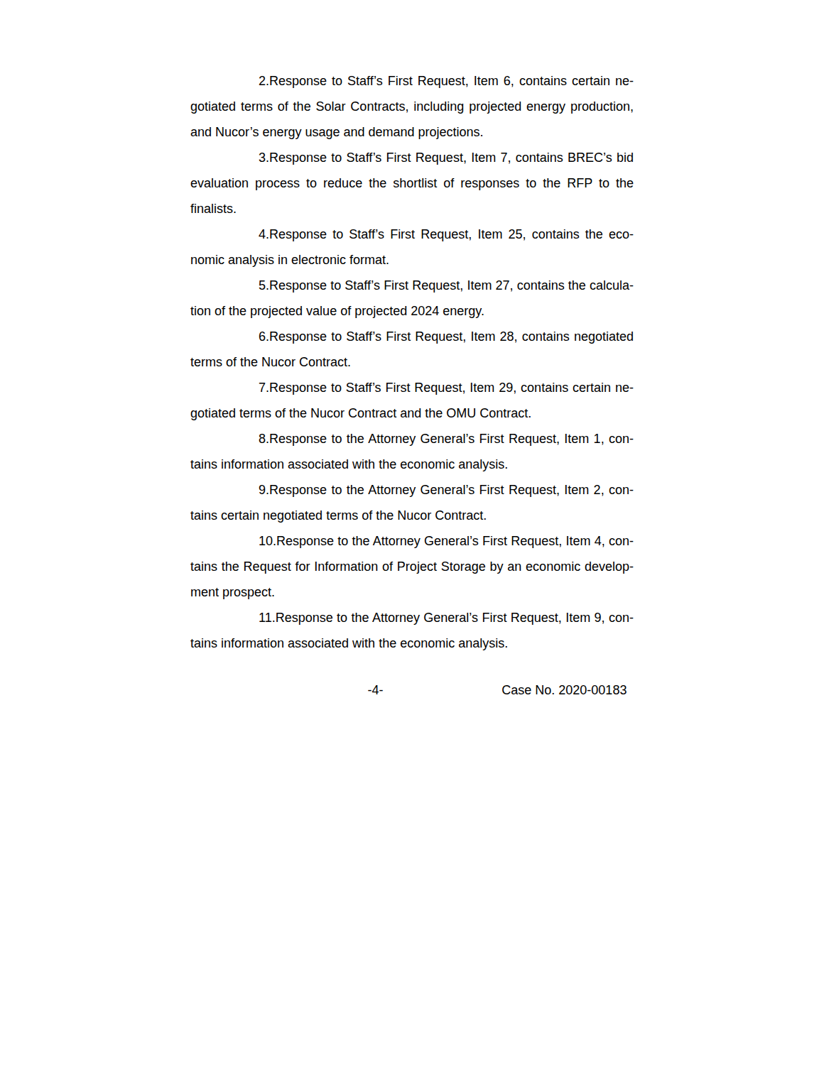2. Response to Staff’s First Request, Item 6, contains certain negotiated terms of the Solar Contracts, including projected energy production, and Nucor’s energy usage and demand projections.
3. Response to Staff’s First Request, Item 7, contains BREC’s bid evaluation process to reduce the shortlist of responses to the RFP to the finalists.
4. Response to Staff’s First Request, Item 25, contains the economic analysis in electronic format.
5. Response to Staff’s First Request, Item 27, contains the calculation of the projected value of projected 2024 energy.
6. Response to Staff’s First Request, Item 28, contains negotiated terms of the Nucor Contract.
7. Response to Staff’s First Request, Item 29, contains certain negotiated terms of the Nucor Contract and the OMU Contract.
8. Response to the Attorney General’s First Request, Item 1, contains information associated with the economic analysis.
9. Response to the Attorney General’s First Request, Item 2, contains certain negotiated terms of the Nucor Contract.
10. Response to the Attorney General’s First Request, Item 4, contains the Request for Information of Project Storage by an economic development prospect.
11. Response to the Attorney General’s First Request, Item 9, contains information associated with the economic analysis.
-4- Case No. 2020-00183